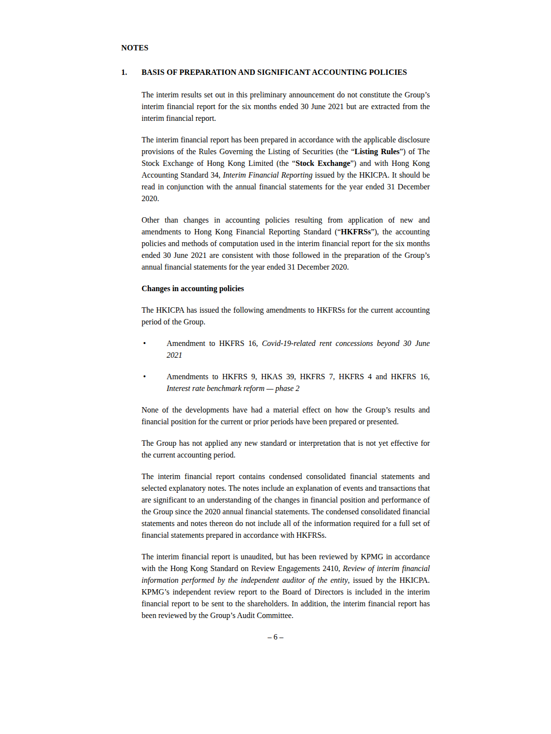NOTES
1. BASIS OF PREPARATION AND SIGNIFICANT ACCOUNTING POLICIES
The interim results set out in this preliminary announcement do not constitute the Group’s interim financial report for the six months ended 30 June 2021 but are extracted from the interim financial report.
The interim financial report has been prepared in accordance with the applicable disclosure provisions of the Rules Governing the Listing of Securities (the “Listing Rules”) of The Stock Exchange of Hong Kong Limited (the “Stock Exchange”) and with Hong Kong Accounting Standard 34, Interim Financial Reporting issued by the HKICPA. It should be read in conjunction with the annual financial statements for the year ended 31 December 2020.
Other than changes in accounting policies resulting from application of new and amendments to Hong Kong Financial Reporting Standard (“HKFRSs”), the accounting policies and methods of computation used in the interim financial report for the six months ended 30 June 2021 are consistent with those followed in the preparation of the Group’s annual financial statements for the year ended 31 December 2020.
Changes in accounting policies
The HKICPA has issued the following amendments to HKFRSs for the current accounting period of the Group.
Amendment to HKFRS 16, Covid-19-related rent concessions beyond 30 June 2021
Amendments to HKFRS 9, HKAS 39, HKFRS 7, HKFRS 4 and HKFRS 16, Interest rate benchmark reform — phase 2
None of the developments have had a material effect on how the Group’s results and financial position for the current or prior periods have been prepared or presented.
The Group has not applied any new standard or interpretation that is not yet effective for the current accounting period.
The interim financial report contains condensed consolidated financial statements and selected explanatory notes. The notes include an explanation of events and transactions that are significant to an understanding of the changes in financial position and performance of the Group since the 2020 annual financial statements. The condensed consolidated financial statements and notes thereon do not include all of the information required for a full set of financial statements prepared in accordance with HKFRSs.
The interim financial report is unaudited, but has been reviewed by KPMG in accordance with the Hong Kong Standard on Review Engagements 2410, Review of interim financial information performed by the independent auditor of the entity, issued by the HKICPA. KPMG’s independent review report to the Board of Directors is included in the interim financial report to be sent to the shareholders. In addition, the interim financial report has been reviewed by the Group’s Audit Committee.
– 6 –